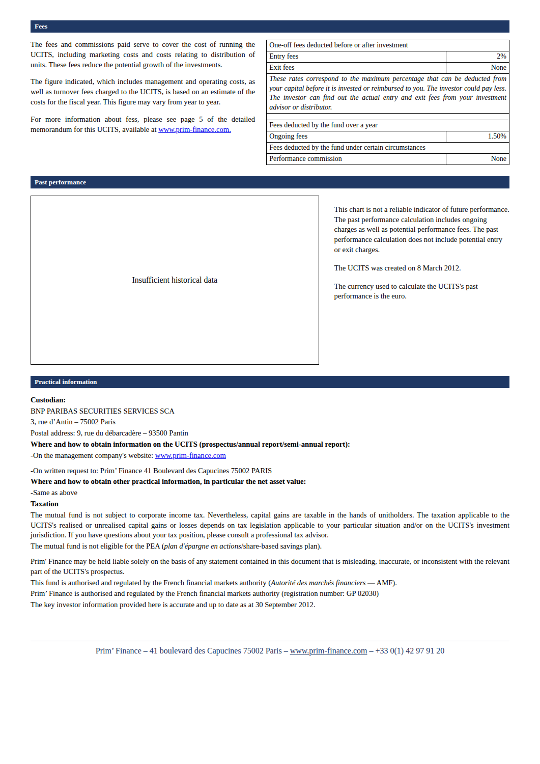Fees
The fees and commissions paid serve to cover the cost of running the UCITS, including marketing costs and costs relating to distribution of units. These fees reduce the potential growth of the investments.
The figure indicated, which includes management and operating costs, as well as turnover fees charged to the UCITS, is based on an estimate of the costs for the fiscal year. This figure may vary from year to year.
For more information about fess, please see page 5 of the detailed memorandum for this UCITS, available at www.prim-finance.com.
| One-off fees deducted before or after investment |
| Entry fees | 2% |
| Exit fees | None |
| These rates correspond to the maximum percentage that can be deducted from your capital before it is invested or reimbursed to you. The investor could pay less. The investor can find out the actual entry and exit fees from your investment advisor or distributor. |
| Fees deducted by the fund over a year |
| Ongoing fees | 1.50% |
| Fees deducted by the fund under certain circumstances |
| Performance commission | None |
Past performance
Insufficient historical data
This chart is not a reliable indicator of future performance. The past performance calculation includes ongoing charges as well as potential performance fees. The past performance calculation does not include potential entry or exit charges.
The UCITS was created on 8 March 2012.
The currency used to calculate the UCITS's past performance is the euro.
Practical information
Custodian:
BNP PARIBAS SECURITIES SERVICES SCA
3, rue d’Antin – 75002 Paris
Postal address: 9, rue du débarcadère – 93500 Pantin
Where and how to obtain information on the UCITS (prospectus/annual report/semi-annual report):
-On the management company's website: www.prim-finance.com
-On written request to: Prim’ Finance 41 Boulevard des Capucines 75002 PARIS
Where and how to obtain other practical information, in particular the net asset value:
-Same as above
Taxation
The mutual fund is not subject to corporate income tax. Nevertheless, capital gains are taxable in the hands of unitholders. The taxation applicable to the UCITS's realised or unrealised capital gains or losses depends on tax legislation applicable to your particular situation and/or on the UCITS's investment jurisdiction. If you have questions about your tax position, please consult a professional tax advisor.
The mutual fund is not eligible for the PEA (plan d'épargne en actions/share-based savings plan).
Prim' Finance may be held liable solely on the basis of any statement contained in this document that is misleading, inaccurate, or inconsistent with the relevant part of the UCITS's prospectus.
This fund is authorised and regulated by the French financial markets authority (Autorité des marchés financiers — AMF).
Prim’ Finance is authorised and regulated by the French financial markets authority (registration number: GP 02030)
The key investor information provided here is accurate and up to date as at 30 September 2012.
Prim’ Finance – 41 boulevard des Capucines 75002 Paris – www.prim-finance.com – +33 0(1) 42 97 91 20